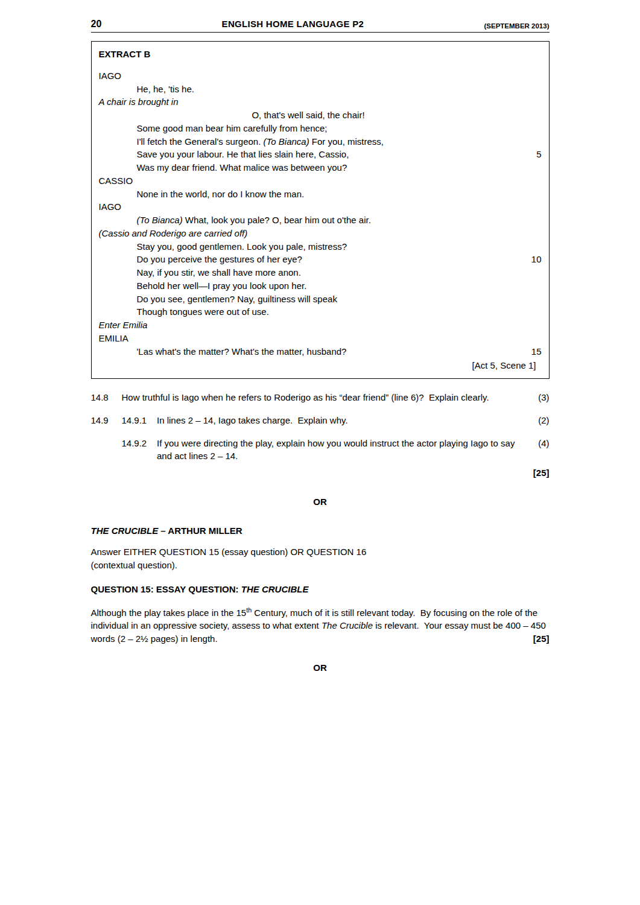20 ENGLISH HOME LANGUAGE P2 (SEPTEMBER 2013)
EXTRACT B
IAGO
He, he, 'tis he.
A chair is brought in
O, that's well said, the chair!
Some good man bear him carefully from hence;
I'll fetch the General's surgeon. (To Bianca) For you, mistress,
Save you your labour. He that lies slain here, Cassio,5
Was my dear friend. What malice was between you?
CASSIO
None in the world, nor do I know the man.
IAGO
(To Bianca) What, look you pale? O, bear him out o'the air.
(Cassio and Roderigo are carried off)
Stay you, good gentlemen. Look you pale, mistress?
Do you perceive the gestures of her eye?10
Nay, if you stir, we shall have more anon.
Behold her well—I pray you look upon her.
Do you see, gentlemen? Nay, guiltiness will speak
Though tongues were out of use.
Enter Emilia
EMILIA
'Las what's the matter? What's the matter, husband?15
[Act 5, Scene 1]
14.8 How truthful is Iago when he refers to Roderigo as his “dear friend” (line 6)? Explain clearly. (3)
14.9 14.9.1 In lines 2 – 14, Iago takes charge. Explain why. (2)
14.9.2 If you were directing the play, explain how you would instruct the actor playing Iago to say and act lines 2 – 14. (4)
[25]
OR
THE CRUCIBLE – ARTHUR MILLER
Answer EITHER QUESTION 15 (essay question) OR QUESTION 16
(contextual question).
QUESTION 15: ESSAY QUESTION: THE CRUCIBLE
Although the play takes place in the 15th Century, much of it is still relevant today. By focusing on the role of the individual in an oppressive society, assess to what extent The Crucible is relevant. Your essay must be 400 – 450 words (2 – 2½ pages) in length. [25]
OR